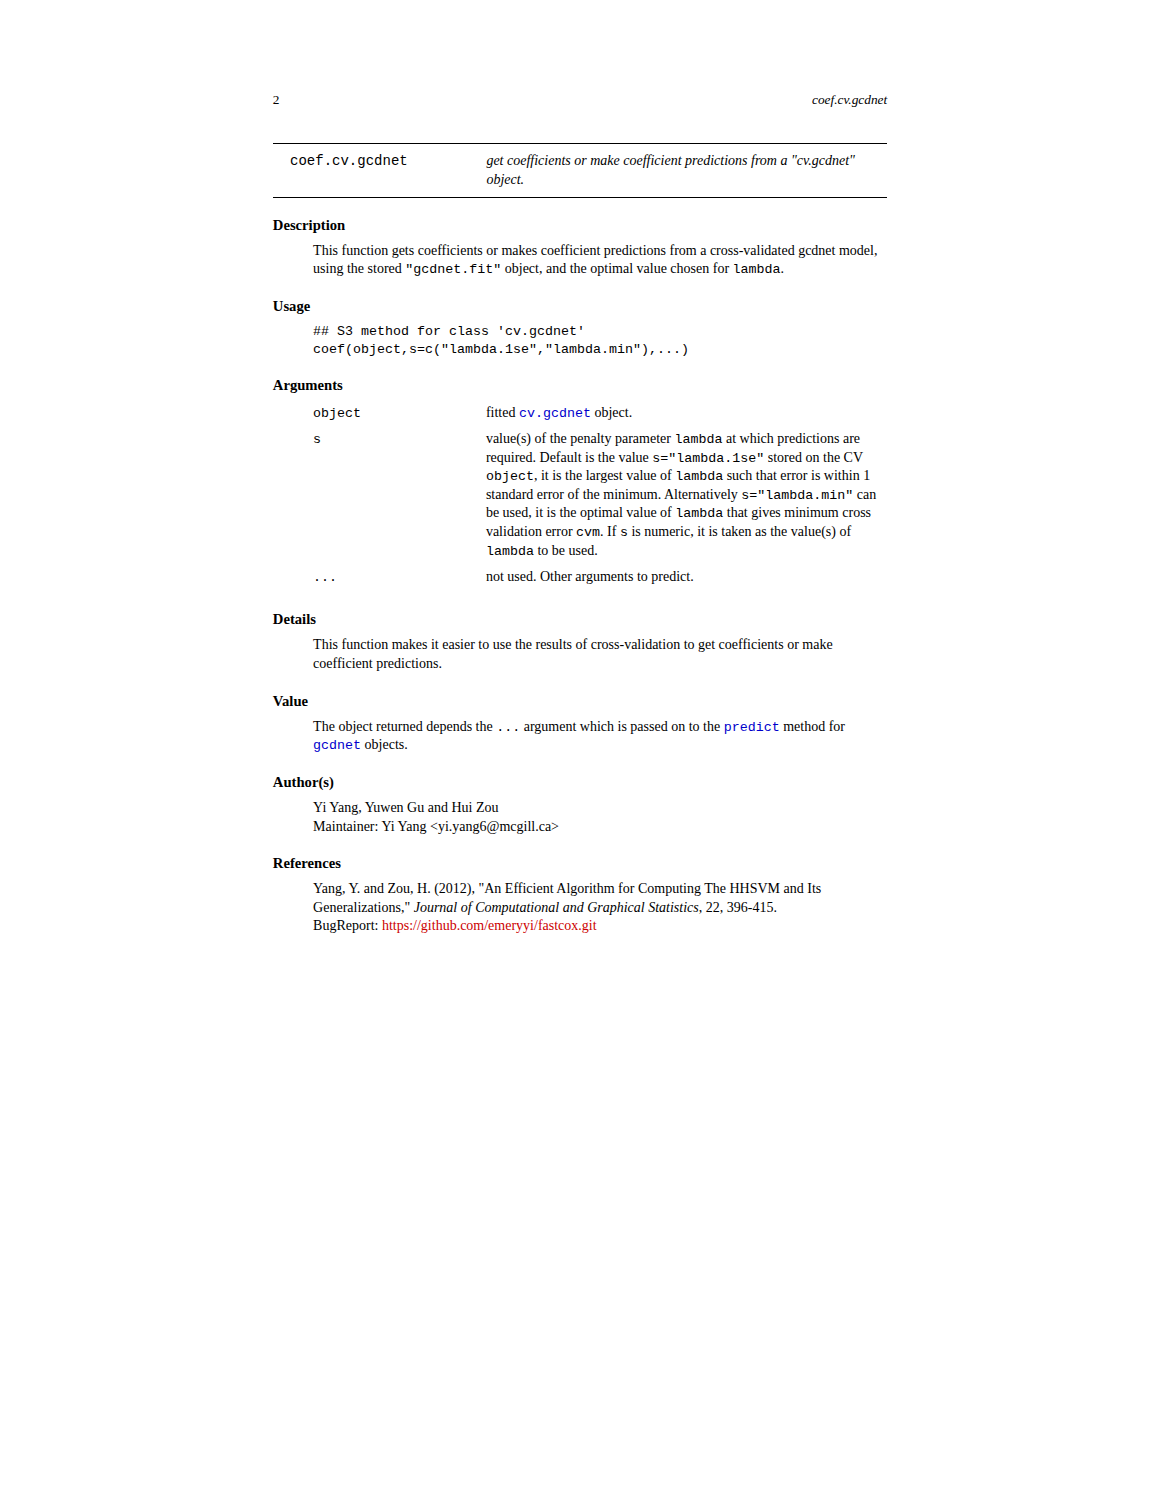2
coef.cv.gcdnet
coef.cv.gcdnet
get coefficients or make coefficient predictions from a "cv.gcdnet" object.
Description
This function gets coefficients or makes coefficient predictions from a cross-validated gcdnet model, using the stored "gcdnet.fit" object, and the optimal value chosen for lambda.
Usage
## S3 method for class 'cv.gcdnet'
coef(object,s=c("lambda.1se","lambda.min"),...)
Arguments
| object | fitted cv.gcdnet object. |
| s | value(s) of the penalty parameter lambda at which predictions are required. Default is the value s="lambda.1se" stored on the CV object , it is the largest value of lambda such that error is within 1 standard error of the minimum. Alternatively s="lambda.min" can be used, it is the optimal value of lambda that gives minimum cross validation error cvm . If s is numeric, it is taken as the value(s) of lambda to be used. |
| ... | not used. Other arguments to predict. |
Details
This function makes it easier to use the results of cross-validation to get coefficients or make coefficient predictions.
Value
The object returned depends the ... argument which is passed on to the predict method for gcdnet objects.
Author(s)
Yi Yang, Yuwen Gu and Hui Zou
Maintainer: Yi Yang <yi.yang6@mcgill.ca>
References
Yang, Y. and Zou, H. (2012), "An Efficient Algorithm for Computing The HHSVM and Its Generalizations," Journal of Computational and Graphical Statistics, 22, 396-415.
BugReport: https://github.com/emeryyi/fastcox.git